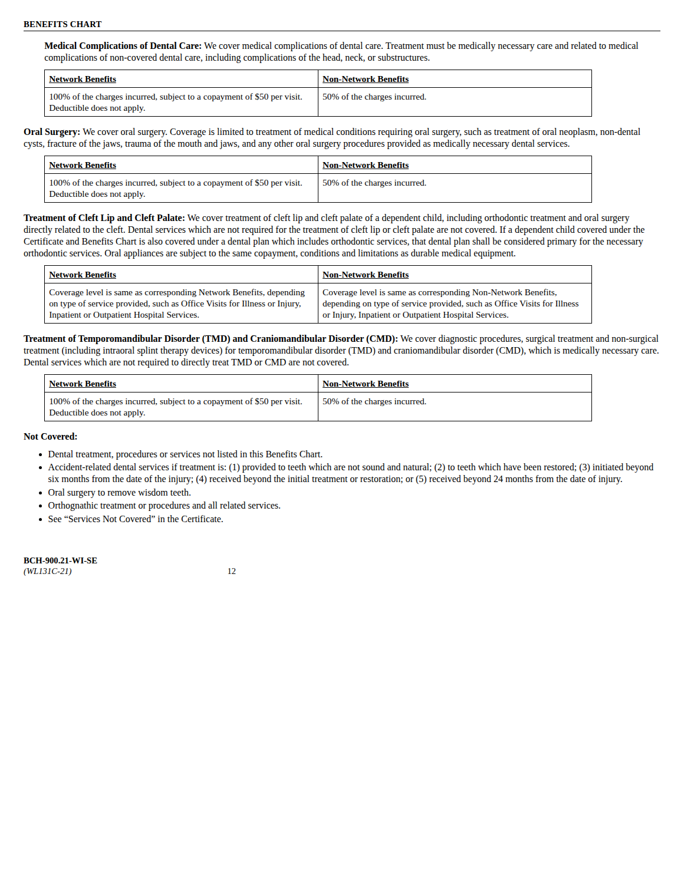BENEFITS CHART
Medical Complications of Dental Care: We cover medical complications of dental care. Treatment must be medically necessary care and related to medical complications of non-covered dental care, including complications of the head, neck, or substructures.
| Network Benefits | Non-Network Benefits |
| --- | --- |
| 100% of the charges incurred, subject to a copayment of $50 per visit. Deductible does not apply. | 50% of the charges incurred. |
Oral Surgery: We cover oral surgery. Coverage is limited to treatment of medical conditions requiring oral surgery, such as treatment of oral neoplasm, non-dental cysts, fracture of the jaws, trauma of the mouth and jaws, and any other oral surgery procedures provided as medically necessary dental services.
| Network Benefits | Non-Network Benefits |
| --- | --- |
| 100% of the charges incurred, subject to a copayment of $50 per visit. Deductible does not apply. | 50% of the charges incurred. |
Treatment of Cleft Lip and Cleft Palate: We cover treatment of cleft lip and cleft palate of a dependent child, including orthodontic treatment and oral surgery directly related to the cleft. Dental services which are not required for the treatment of cleft lip or cleft palate are not covered. If a dependent child covered under the Certificate and Benefits Chart is also covered under a dental plan which includes orthodontic services, that dental plan shall be considered primary for the necessary orthodontic services. Oral appliances are subject to the same copayment, conditions and limitations as durable medical equipment.
| Network Benefits | Non-Network Benefits |
| --- | --- |
| Coverage level is same as corresponding Network Benefits, depending on type of service provided, such as Office Visits for Illness or Injury, Inpatient or Outpatient Hospital Services. | Coverage level is same as corresponding Non-Network Benefits, depending on type of service provided, such as Office Visits for Illness or Injury, Inpatient or Outpatient Hospital Services. |
Treatment of Temporomandibular Disorder (TMD) and Craniomandibular Disorder (CMD): We cover diagnostic procedures, surgical treatment and non-surgical treatment (including intraoral splint therapy devices) for temporomandibular disorder (TMD) and craniomandibular disorder (CMD), which is medically necessary care. Dental services which are not required to directly treat TMD or CMD are not covered.
| Network Benefits | Non-Network Benefits |
| --- | --- |
| 100% of the charges incurred, subject to a copayment of $50 per visit. Deductible does not apply. | 50% of the charges incurred. |
Not Covered:
Dental treatment, procedures or services not listed in this Benefits Chart.
Accident-related dental services if treatment is: (1) provided to teeth which are not sound and natural; (2) to teeth which have been restored; (3) initiated beyond six months from the date of the injury; (4) received beyond the initial treatment or restoration; or (5) received beyond 24 months from the date of injury.
Oral surgery to remove wisdom teeth.
Orthognathic treatment or procedures and all related services.
See “Services Not Covered” in the Certificate.
BCH-900.21-WI-SE
(WL131C-21) 12